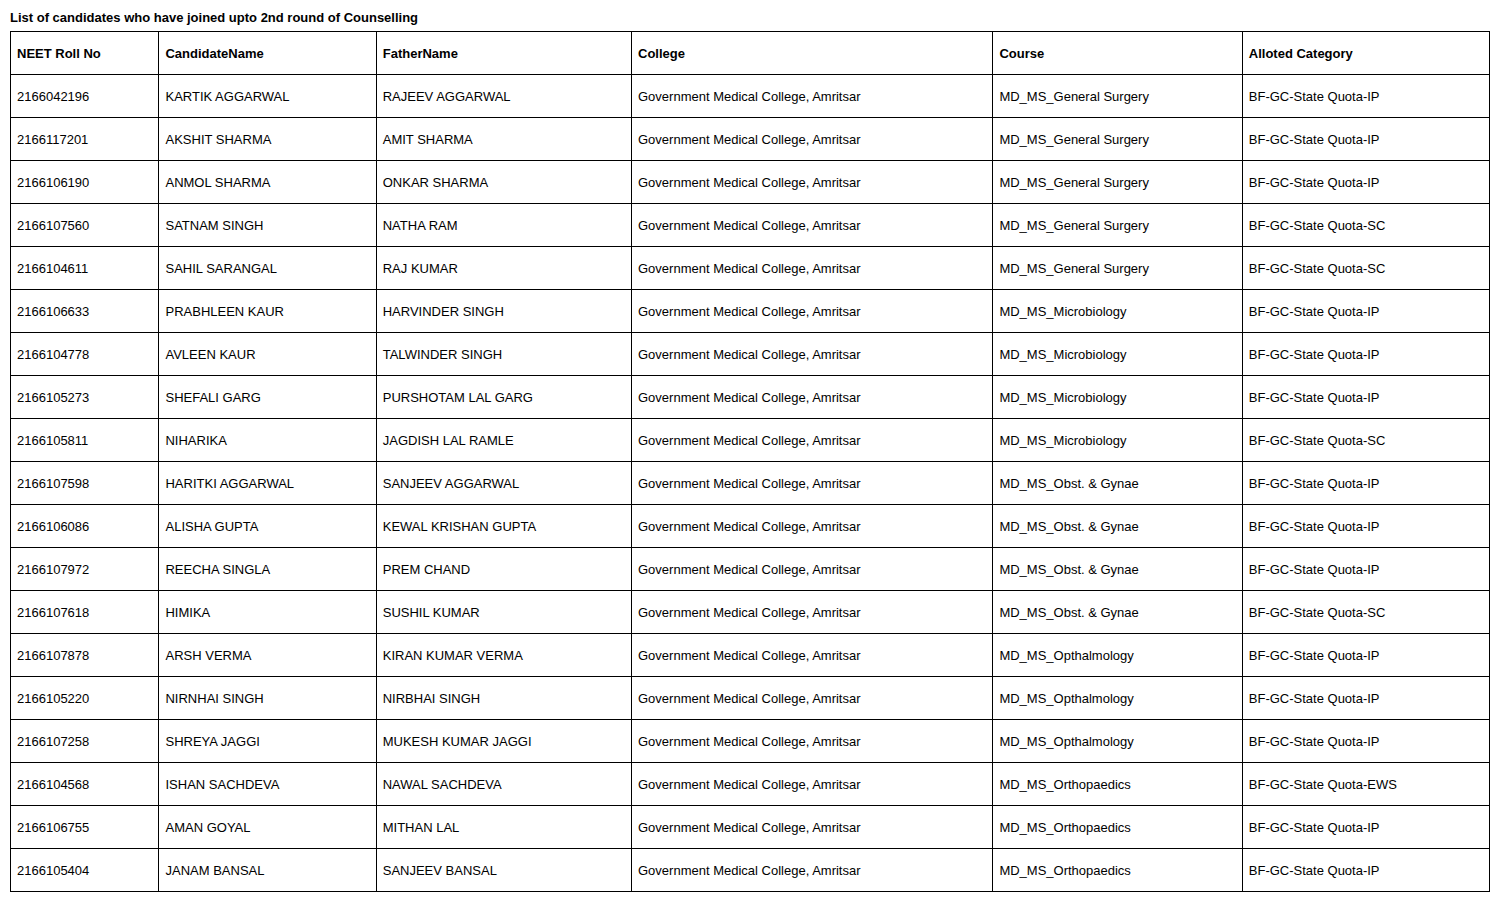List of candidates who have joined upto 2nd round of Counselling
| NEET Roll No | CandidateName | FatherName | College | Course | Alloted Category |
| --- | --- | --- | --- | --- | --- |
| 2166042196 | KARTIK AGGARWAL | RAJEEV AGGARWAL | Government Medical College, Amritsar | MD_MS_General Surgery | BF-GC-State Quota-IP |
| 2166117201 | AKSHIT SHARMA | AMIT SHARMA | Government Medical College, Amritsar | MD_MS_General Surgery | BF-GC-State Quota-IP |
| 2166106190 | ANMOL SHARMA | ONKAR SHARMA | Government Medical College, Amritsar | MD_MS_General Surgery | BF-GC-State Quota-IP |
| 2166107560 | SATNAM SINGH | NATHA RAM | Government Medical College, Amritsar | MD_MS_General Surgery | BF-GC-State Quota-SC |
| 2166104611 | SAHIL SARANGAL | RAJ KUMAR | Government Medical College, Amritsar | MD_MS_General Surgery | BF-GC-State Quota-SC |
| 2166106633 | PRABHLEEN KAUR | HARVINDER SINGH | Government Medical College, Amritsar | MD_MS_Microbiology | BF-GC-State Quota-IP |
| 2166104778 | AVLEEN KAUR | TALWINDER SINGH | Government Medical College, Amritsar | MD_MS_Microbiology | BF-GC-State Quota-IP |
| 2166105273 | SHEFALI GARG | PURSHOTAM LAL GARG | Government Medical College, Amritsar | MD_MS_Microbiology | BF-GC-State Quota-IP |
| 2166105811 | NIHARIKA | JAGDISH LAL RAMLE | Government Medical College, Amritsar | MD_MS_Microbiology | BF-GC-State Quota-SC |
| 2166107598 | HARITKI AGGARWAL | SANJEEV AGGARWAL | Government Medical College, Amritsar | MD_MS_Obst. & Gynae | BF-GC-State Quota-IP |
| 2166106086 | ALISHA GUPTA | KEWAL KRISHAN GUPTA | Government Medical College, Amritsar | MD_MS_Obst. & Gynae | BF-GC-State Quota-IP |
| 2166107972 | REECHA SINGLA | PREM CHAND | Government Medical College, Amritsar | MD_MS_Obst. & Gynae | BF-GC-State Quota-IP |
| 2166107618 | HIMIKA | SUSHIL KUMAR | Government Medical College, Amritsar | MD_MS_Obst. & Gynae | BF-GC-State Quota-SC |
| 2166107878 | ARSH VERMA | KIRAN KUMAR VERMA | Government Medical College, Amritsar | MD_MS_Opthalmology | BF-GC-State Quota-IP |
| 2166105220 | NIRNHAI SINGH | NIRBHAI SINGH | Government Medical College, Amritsar | MD_MS_Opthalmology | BF-GC-State Quota-IP |
| 2166107258 | SHREYA JAGGI | MUKESH KUMAR JAGGI | Government Medical College, Amritsar | MD_MS_Opthalmology | BF-GC-State Quota-IP |
| 2166104568 | ISHAN SACHDEVA | NAWAL SACHDEVA | Government Medical College, Amritsar | MD_MS_Orthopaedics | BF-GC-State Quota-EWS |
| 2166106755 | AMAN GOYAL | MITHAN LAL | Government Medical College, Amritsar | MD_MS_Orthopaedics | BF-GC-State Quota-IP |
| 2166105404 | JANAM BANSAL | SANJEEV BANSAL | Government Medical College, Amritsar | MD_MS_Orthopaedics | BF-GC-State Quota-IP |